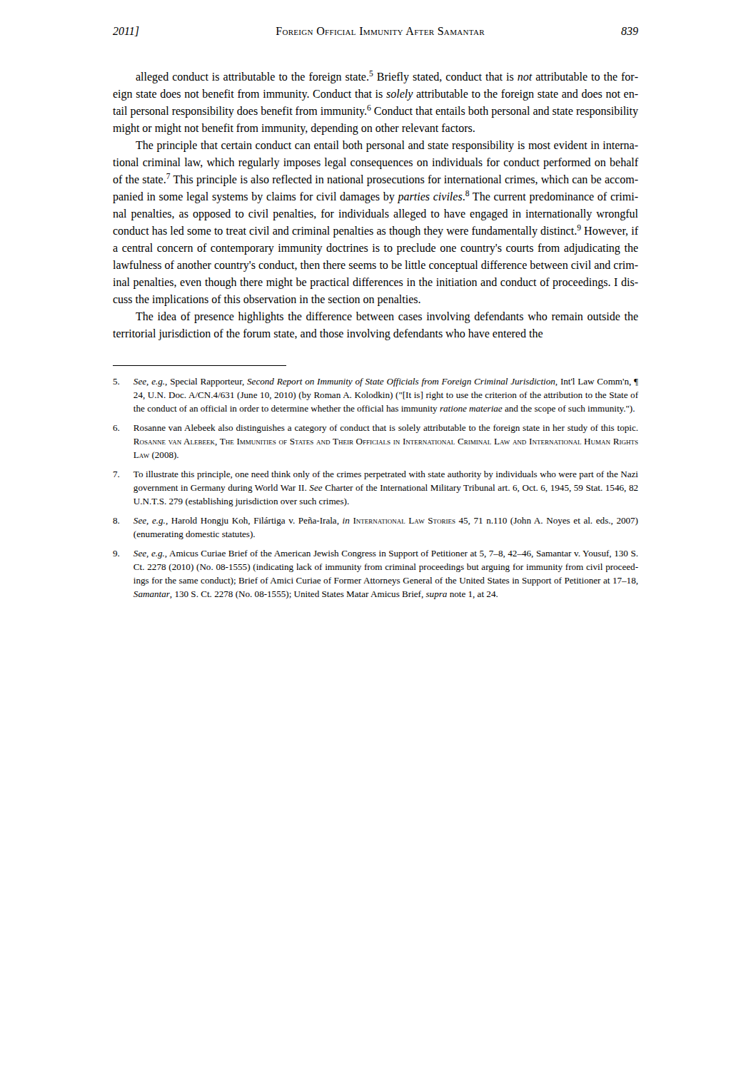2011] Foreign Official Immunity After Samantar 839
alleged conduct is attributable to the foreign state.5 Briefly stated, conduct that is not attributable to the foreign state does not benefit from immunity. Conduct that is solely attributable to the foreign state and does not entail personal responsibility does benefit from immunity.6 Conduct that entails both personal and state responsibility might or might not benefit from immunity, depending on other relevant factors.
The principle that certain conduct can entail both personal and state responsibility is most evident in international criminal law, which regularly imposes legal consequences on individuals for conduct performed on behalf of the state.7 This principle is also reflected in national prosecutions for international crimes, which can be accompanied in some legal systems by claims for civil damages by parties civiles.8 The current predominance of criminal penalties, as opposed to civil penalties, for individuals alleged to have engaged in internationally wrongful conduct has led some to treat civil and criminal penalties as though they were fundamentally distinct.9 However, if a central concern of contemporary immunity doctrines is to preclude one country's courts from adjudicating the lawfulness of another country's conduct, then there seems to be little conceptual difference between civil and criminal penalties, even though there might be practical differences in the initiation and conduct of proceedings. I discuss the implications of this observation in the section on penalties.
The idea of presence highlights the difference between cases involving defendants who remain outside the territorial jurisdiction of the forum state, and those involving defendants who have entered the
5. See, e.g., Special Rapporteur, Second Report on Immunity of State Officials from Foreign Criminal Jurisdiction, Int'l Law Comm'n, ¶ 24, U.N. Doc. A/CN.4/631 (June 10, 2010) (by Roman A. Kolodkin) ("[It is] right to use the criterion of the attribution to the State of the conduct of an official in order to determine whether the official has immunity ratione materiae and the scope of such immunity.").
6. Rosanne van Alebeek also distinguishes a category of conduct that is solely attributable to the foreign state in her study of this topic. Rosanne van Alebeek, The Immunities of States and Their Officials in International Criminal Law and International Human Rights Law (2008).
7. To illustrate this principle, one need think only of the crimes perpetrated with state authority by individuals who were part of the Nazi government in Germany during World War II. See Charter of the International Military Tribunal art. 6, Oct. 6, 1945, 59 Stat. 1546, 82 U.N.T.S. 279 (establishing jurisdiction over such crimes).
8. See, e.g., Harold Hongju Koh, Filártiga v. Peña-Irala, in International Law Stories 45, 71 n.110 (John A. Noyes et al. eds., 2007) (enumerating domestic statutes).
9. See, e.g., Amicus Curiae Brief of the American Jewish Congress in Support of Petitioner at 5, 7–8, 42–46, Samantar v. Yousuf, 130 S. Ct. 2278 (2010) (No. 08-1555) (indicating lack of immunity from criminal proceedings but arguing for immunity from civil proceedings for the same conduct); Brief of Amici Curiae of Former Attorneys General of the United States in Support of Petitioner at 17–18, Samantar, 130 S. Ct. 2278 (No. 08-1555); United States Matar Amicus Brief, supra note 1, at 24.